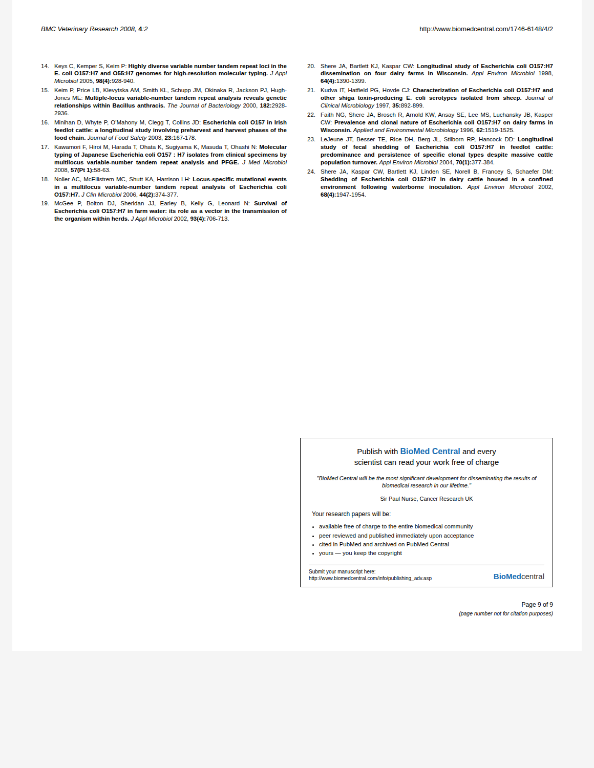BMC Veterinary Research 2008, 4:2
http://www.biomedcentral.com/1746-6148/4/2
14. Keys C, Kemper S, Keim P: Highly diverse variable number tandem repeat loci in the E. coli O157:H7 and O55:H7 genomes for high-resolution molecular typing. J Appl Microbiol 2005, 98(4): 928-940.
15. Keim P, Price LB, Klevytska AM, Smith KL, Schupp JM, Okinaka R, Jackson PJ, Hugh-Jones ME: Multiple-locus variable-number tandem repeat analysis reveals genetic relationships within Bacillus anthracis. The Journal of Bacteriology 2000, 182: 2928-2936.
16. Minihan D, Whyte P, O'Mahony M, Clegg T, Collins JD: Escherichia coli O157 in Irish feedlot cattle: a longitudinal study involving preharvest and harvest phases of the food chain. Journal of Food Safety 2003, 23: 167-178.
17. Kawamori F, Hiroi M, Harada T, Ohata K, Sugiyama K, Masuda T, Ohashi N: Molecular typing of Japanese Escherichia coli O157 : H7 isolates from clinical specimens by multilocus variable-number tandem repeat analysis and PFGE. J Med Microbiol 2008, 57(Pt 1): 58-63.
18. Noller AC, McEllistrem MC, Shutt KA, Harrison LH: Locus-specific mutational events in a multilocus variable-number tandem repeat analysis of Escherichia coli O157:H7. J Clin Microbiol 2006, 44(2): 374-377.
19. McGee P, Bolton DJ, Sheridan JJ, Earley B, Kelly G, Leonard N: Survival of Escherichia coli O157:H7 in farm water: its role as a vector in the transmission of the organism within herds. J Appl Microbiol 2002, 93(4): 706-713.
20. Shere JA, Bartlett KJ, Kaspar CW: Longitudinal study of Escherichia coli O157:H7 dissemination on four dairy farms in Wisconsin. Appl Environ Microbiol 1998, 64(4): 1390-1399.
21. Kudva IT, Hatfield PG, Hovde CJ: Characterization of Escherichia coli O157:H7 and other shiga toxin-producing E. coli serotypes isolated from sheep. Journal of Clinical Microbiology 1997, 35: 892-899.
22. Faith NG, Shere JA, Brosch R, Arnold KW, Ansay SE, Lee MS, Luchansky JB, Kasper CW: Prevalence and clonal nature of Escherichia coli O157:H7 on dairy farms in Wisconsin. Applied and Environmental Microbiology 1996, 62: 1519-1525.
23. LeJeune JT, Besser TE, Rice DH, Berg JL, Stilborn RP, Hancock DD: Longitudinal study of fecal shedding of Escherichia coli O157:H7 in feedlot cattle: predominance and persistence of specific clonal types despite massive cattle population turnover. Appl Environ Microbiol 2004, 70(1): 377-384.
24. Shere JA, Kaspar CW, Bartlett KJ, Linden SE, Norell B, Francey S, Schaefer DM: Shedding of Escherichia coli O157:H7 in dairy cattle housed in a confined environment following waterborne inoculation. Appl Environ Microbiol 2002, 68(4): 1947-1954.
Publish with BioMed Central and every
scientist can read your work free of charge
"BioMed Central will be the most significant development for disseminating the results of biomedical research in our lifetime."
Sir Paul Nurse, Cancer Research UK
Your research papers will be:
available free of charge to the entire biomedical community
peer reviewed and published immediately upon acceptance
cited in PubMed and archived on PubMed Central
yours — you keep the copyright
Submit your manuscript here:
http://www.biomedcentral.com/info/publishing_adv.asp
Bio Med central
Page 9 of 9
(page number not for citation purposes)